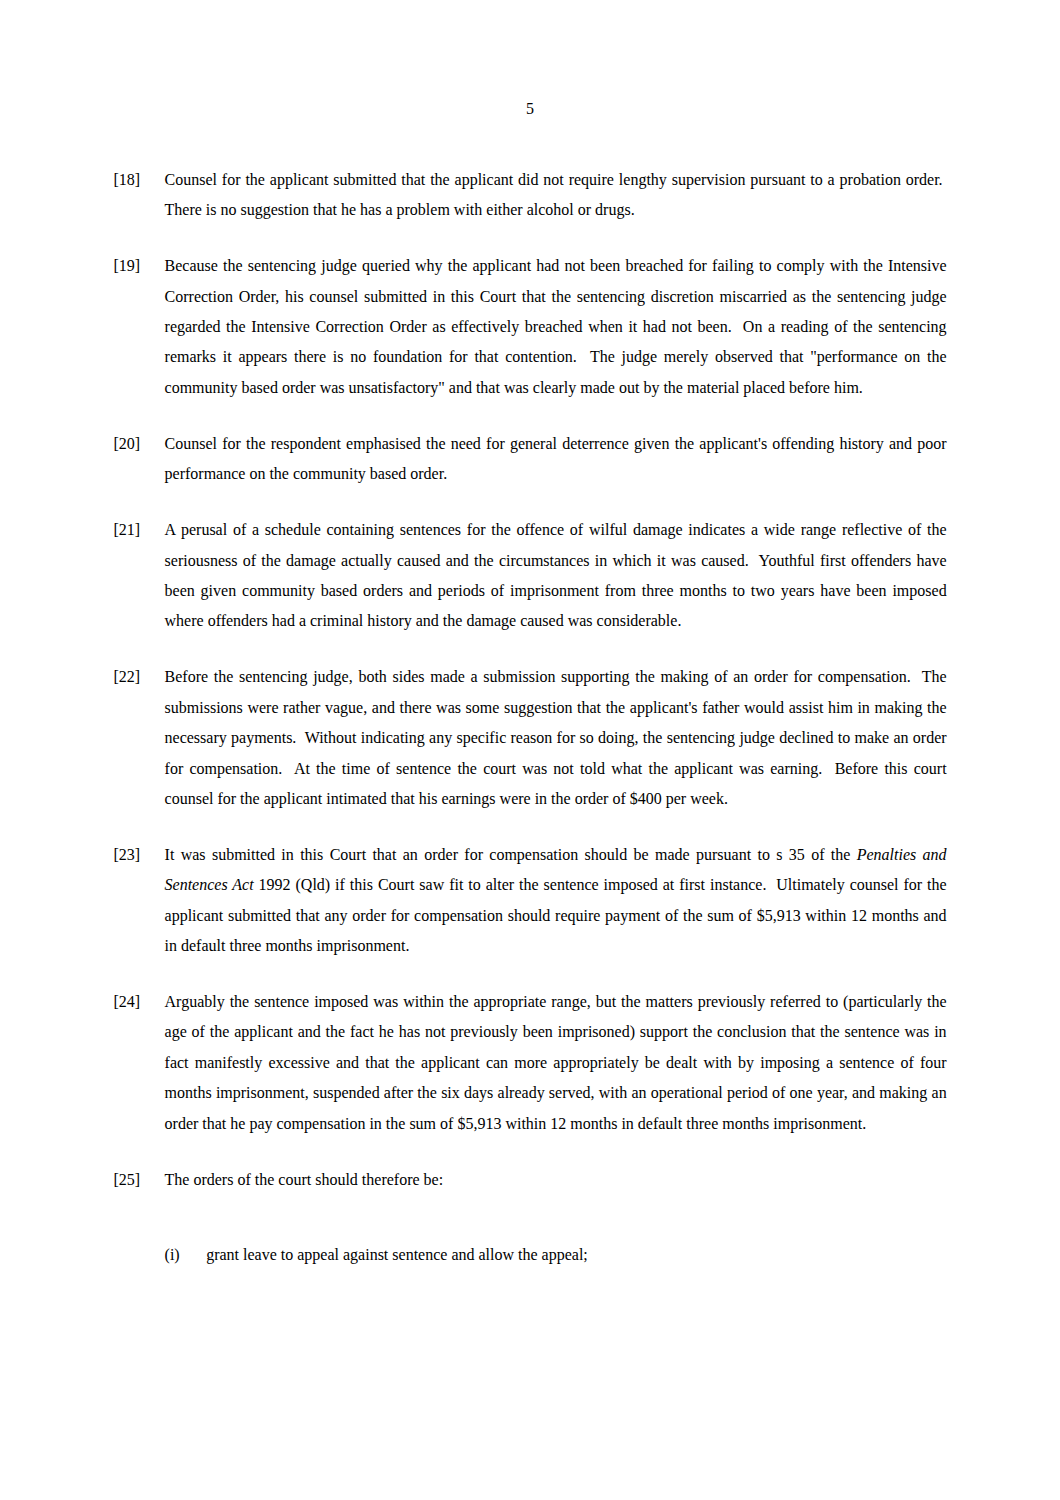5
[18]
Counsel for the applicant submitted that the applicant did not require lengthy supervision pursuant to a probation order. There is no suggestion that he has a problem with either alcohol or drugs.
[19]
Because the sentencing judge queried why the applicant had not been breached for failing to comply with the Intensive Correction Order, his counsel submitted in this Court that the sentencing discretion miscarried as the sentencing judge regarded the Intensive Correction Order as effectively breached when it had not been. On a reading of the sentencing remarks it appears there is no foundation for that contention. The judge merely observed that "performance on the community based order was unsatisfactory" and that was clearly made out by the material placed before him.
[20]
Counsel for the respondent emphasised the need for general deterrence given the applicant's offending history and poor performance on the community based order.
[21]
A perusal of a schedule containing sentences for the offence of wilful damage indicates a wide range reflective of the seriousness of the damage actually caused and the circumstances in which it was caused. Youthful first offenders have been given community based orders and periods of imprisonment from three months to two years have been imposed where offenders had a criminal history and the damage caused was considerable.
[22]
Before the sentencing judge, both sides made a submission supporting the making of an order for compensation. The submissions were rather vague, and there was some suggestion that the applicant's father would assist him in making the necessary payments. Without indicating any specific reason for so doing, the sentencing judge declined to make an order for compensation. At the time of sentence the court was not told what the applicant was earning. Before this court counsel for the applicant intimated that his earnings were in the order of $400 per week.
[23]
It was submitted in this Court that an order for compensation should be made pursuant to s 35 of the Penalties and Sentences Act 1992 (Qld) if this Court saw fit to alter the sentence imposed at first instance. Ultimately counsel for the applicant submitted that any order for compensation should require payment of the sum of $5,913 within 12 months and in default three months imprisonment.
[24]
Arguably the sentence imposed was within the appropriate range, but the matters previously referred to (particularly the age of the applicant and the fact he has not previously been imprisoned) support the conclusion that the sentence was in fact manifestly excessive and that the applicant can more appropriately be dealt with by imposing a sentence of four months imprisonment, suspended after the six days already served, with an operational period of one year, and making an order that he pay compensation in the sum of $5,913 within 12 months in default three months imprisonment.
[25]
The orders of the court should therefore be:
(i)
grant leave to appeal against sentence and allow the appeal;